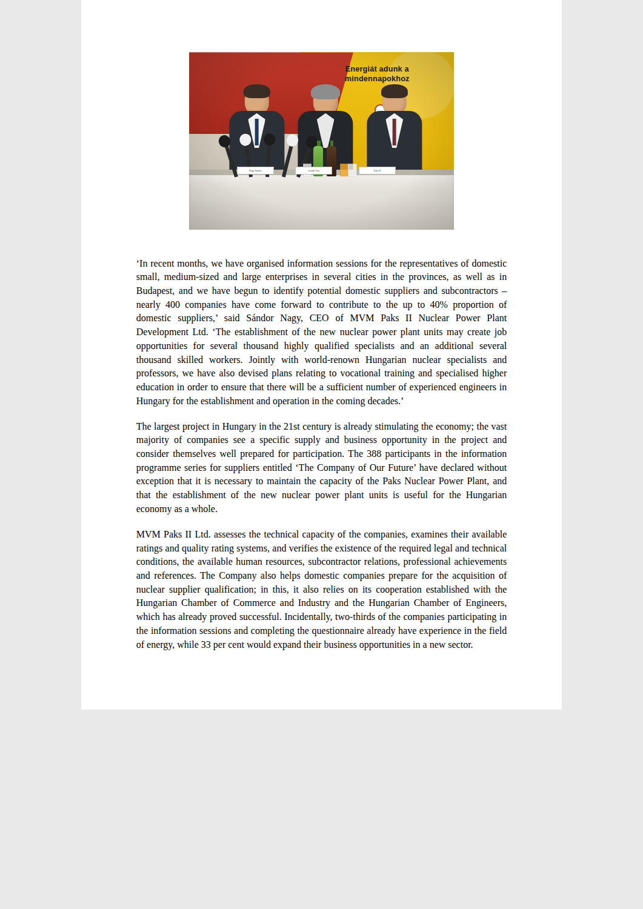Energiát adunk a
mindennapokhoz
Nagy Sándor
Aszódi Vera
Paks II
‘In recent months, we have organised information sessions for the representatives of domestic small, medium-sized and large enterprises in several cities in the provinces, as well as in Budapest, and we have begun to identify potential domestic suppliers and subcontractors – nearly 400 companies have come forward to contribute to the up to 40% proportion of domestic suppliers,’ said Sándor Nagy, CEO of MVM Paks II Nuclear Power Plant Development Ltd. ‘The establishment of the new nuclear power plant units may create job opportunities for several thousand highly qualified specialists and an additional several thousand skilled workers. Jointly with world-renown Hungarian nuclear specialists and professors, we have also devised plans relating to vocational training and specialised higher education in order to ensure that there will be a sufficient number of experienced engineers in Hungary for the establishment and operation in the coming decades.’
The largest project in Hungary in the 21st century is already stimulating the economy; the vast majority of companies see a specific supply and business opportunity in the project and consider themselves well prepared for participation. The 388 participants in the information programme series for suppliers entitled ‘The Company of Our Future’ have declared without exception that it is necessary to maintain the capacity of the Paks Nuclear Power Plant, and that the establishment of the new nuclear power plant units is useful for the Hungarian economy as a whole.
MVM Paks II Ltd. assesses the technical capacity of the companies, examines their available ratings and quality rating systems, and verifies the existence of the required legal and technical conditions, the available human resources, subcontractor relations, professional achievements and references. The Company also helps domestic companies prepare for the acquisition of nuclear supplier qualification; in this, it also relies on its cooperation established with the Hungarian Chamber of Commerce and Industry and the Hungarian Chamber of Engineers, which has already proved successful. Incidentally, two-thirds of the companies participating in the information sessions and completing the questionnaire already have experience in the field of energy, while 33 per cent would expand their business opportunities in a new sector.